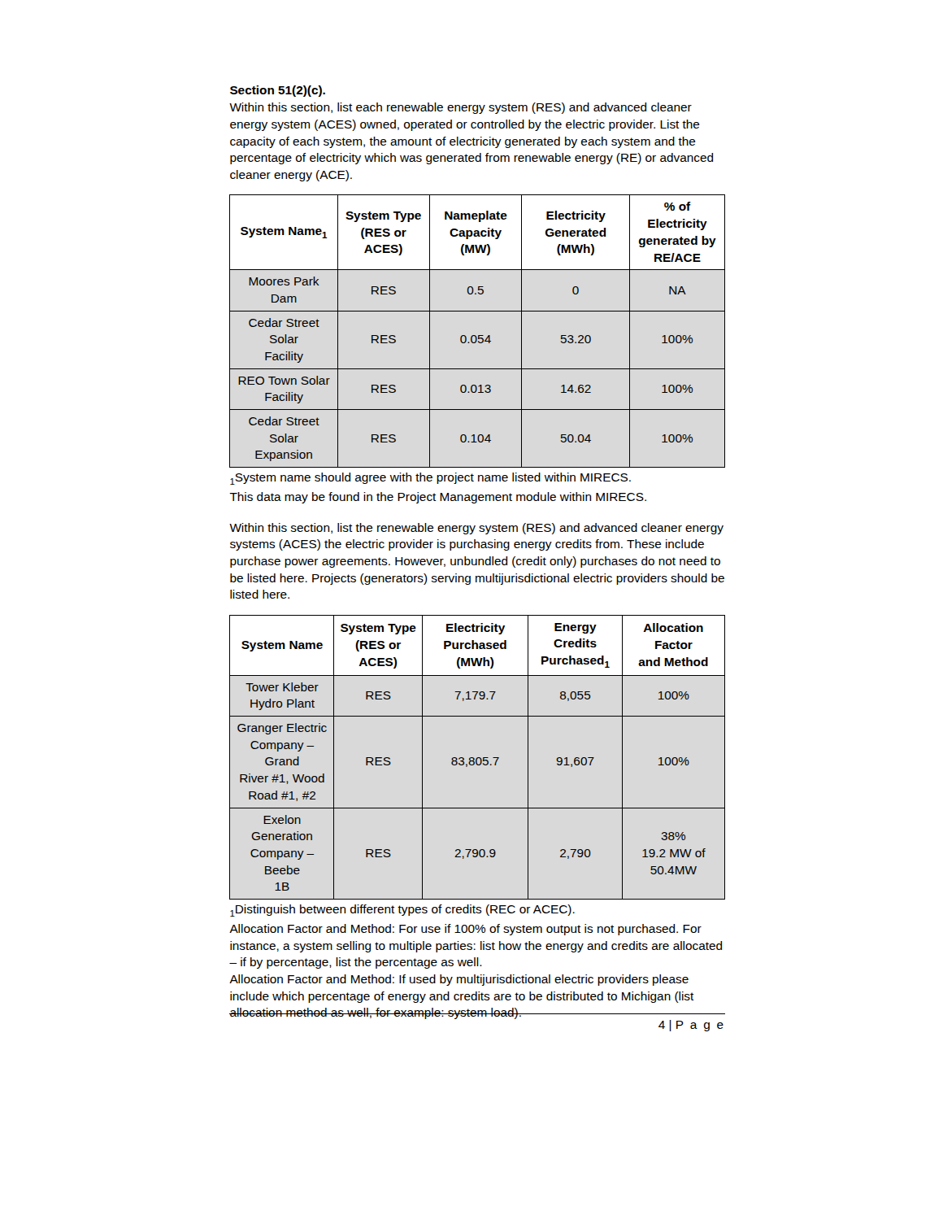Section 51(2)(c).
Within this section, list each renewable energy system (RES) and advanced cleaner energy system (ACES) owned, operated or controlled by the electric provider. List the capacity of each system, the amount of electricity generated by each system and the percentage of electricity which was generated from renewable energy (RE) or advanced cleaner energy (ACE).
| System Name 1 | System Type (RES or ACES) | Nameplate Capacity (MW) | Electricity Generated (MWh) | % of Electricity generated by RE/ACE |
| --- | --- | --- | --- | --- |
| Moores Park Dam | RES | 0.5 | 0 | NA |
| Cedar Street Solar Facility | RES | 0.054 | 53.20 | 100% |
| REO Town Solar Facility | RES | 0.013 | 14.62 | 100% |
| Cedar Street Solar Expansion | RES | 0.104 | 50.04 | 100% |
1 System name should agree with the project name listed within MIRECS.
This data may be found in the Project Management module within MIRECS.
Within this section, list the renewable energy system (RES) and advanced cleaner energy systems (ACES) the electric provider is purchasing energy credits from. These include purchase power agreements. However, unbundled (credit only) purchases do not need to be listed here. Projects (generators) serving multijurisdictional electric providers should be listed here.
| System Name | System Type (RES or ACES) | Electricity Purchased (MWh) | Energy Credits Purchased 1 | Allocation Factor and Method |
| --- | --- | --- | --- | --- |
| Tower Kleber Hydro Plant | RES | 7,179.7 | 8,055 | 100% |
| Granger Electric Company – Grand River #1, Wood Road #1, #2 | RES | 83,805.7 | 91,607 | 100% |
| Exelon Generation Company – Beebe 1B | RES | 2,790.9 | 2,790 | 38% 19.2 MW of 50.4MW |
1 Distinguish between different types of credits (REC or ACEC).
Allocation Factor and Method: For use if 100% of system output is not purchased. For instance, a system selling to multiple parties: list how the energy and credits are allocated – if by percentage, list the percentage as well.
Allocation Factor and Method: If used by multijurisdictional electric providers please include which percentage of energy and credits are to be distributed to Michigan (list allocation method as well, for example: system load).
4 | P a g e